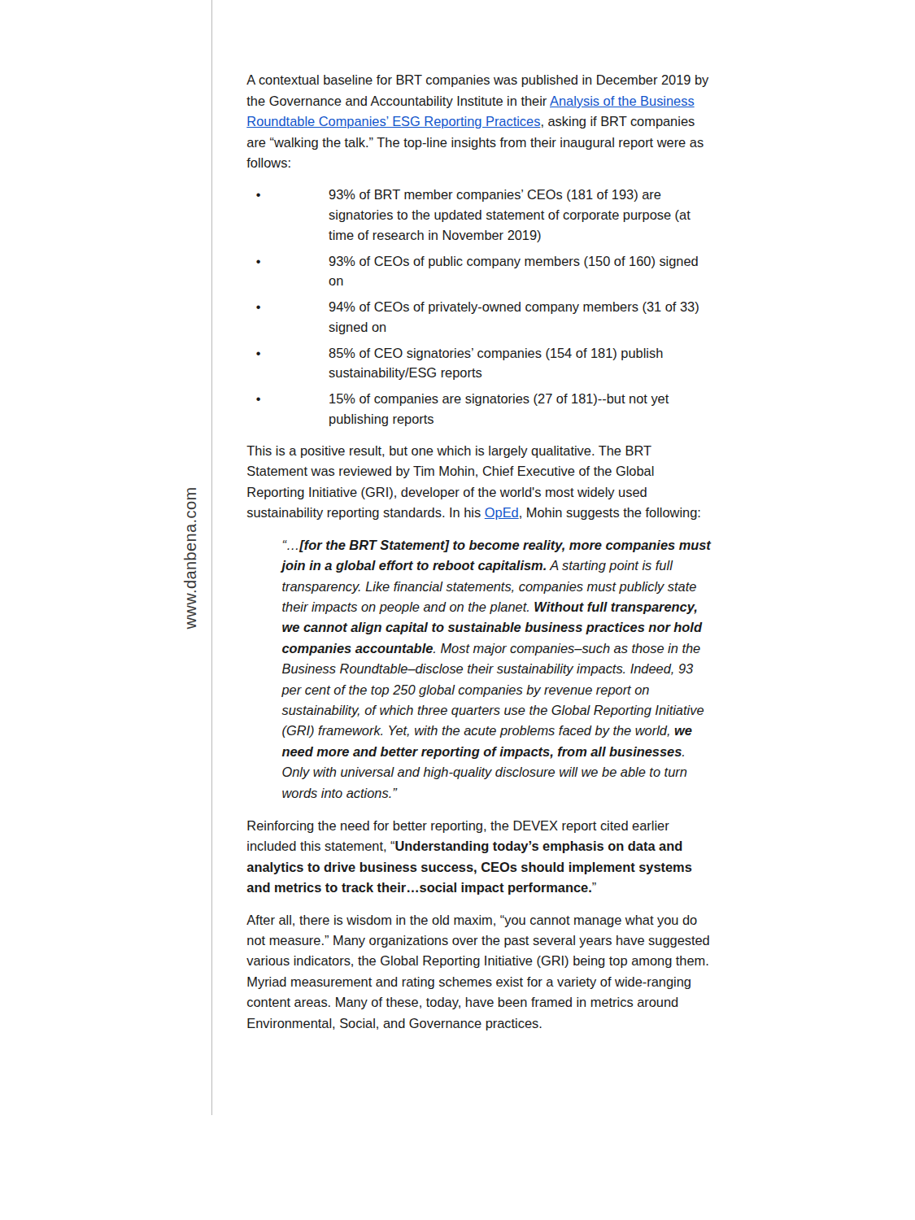www.danbena.com
A contextual baseline for BRT companies was published in December 2019 by the Governance and Accountability Institute in their Analysis of the Business Roundtable Companies’ ESG Reporting Practices, asking if BRT companies are “walking the talk.” The top-line insights from their inaugural report were as follows:
93% of BRT member companies’ CEOs (181 of 193) are signatories to the updated statement of corporate purpose (at time of research in November 2019)
93% of CEOs of public company members (150 of 160) signed on
94% of CEOs of privately-owned company members (31 of 33) signed on
85% of CEO signatories’ companies (154 of 181) publish sustainability/ESG reports
15% of companies are signatories (27 of 181)--but not yet publishing reports
This is a positive result, but one which is largely qualitative. The BRT Statement was reviewed by Tim Mohin, Chief Executive of the Global Reporting Initiative (GRI), developer of the world's most widely used sustainability reporting standards. In his OpEd, Mohin suggests the following:
“…[for the BRT Statement] to become reality, more companies must join in a global effort to reboot capitalism. A starting point is full transparency. Like financial statements, companies must publicly state their impacts on people and on the planet. Without full transparency, we cannot align capital to sustainable business practices nor hold companies accountable. Most major companies–such as those in the Business Roundtable–disclose their sustainability impacts. Indeed, 93 per cent of the top 250 global companies by revenue report on sustainability, of which three quarters use the Global Reporting Initiative (GRI) framework. Yet, with the acute problems faced by the world, we need more and better reporting of impacts, from all businesses. Only with universal and high-quality disclosure will we be able to turn words into actions.”
Reinforcing the need for better reporting, the DEVEX report cited earlier included this statement, “Understanding today’s emphasis on data and analytics to drive business success, CEOs should implement systems and metrics to track their…social impact performance.”
After all, there is wisdom in the old maxim, “you cannot manage what you do not measure.” Many organizations over the past several years have suggested various indicators, the Global Reporting Initiative (GRI) being top among them. Myriad measurement and rating schemes exist for a variety of wide-ranging content areas. Many of these, today, have been framed in metrics around Environmental, Social, and Governance practices.